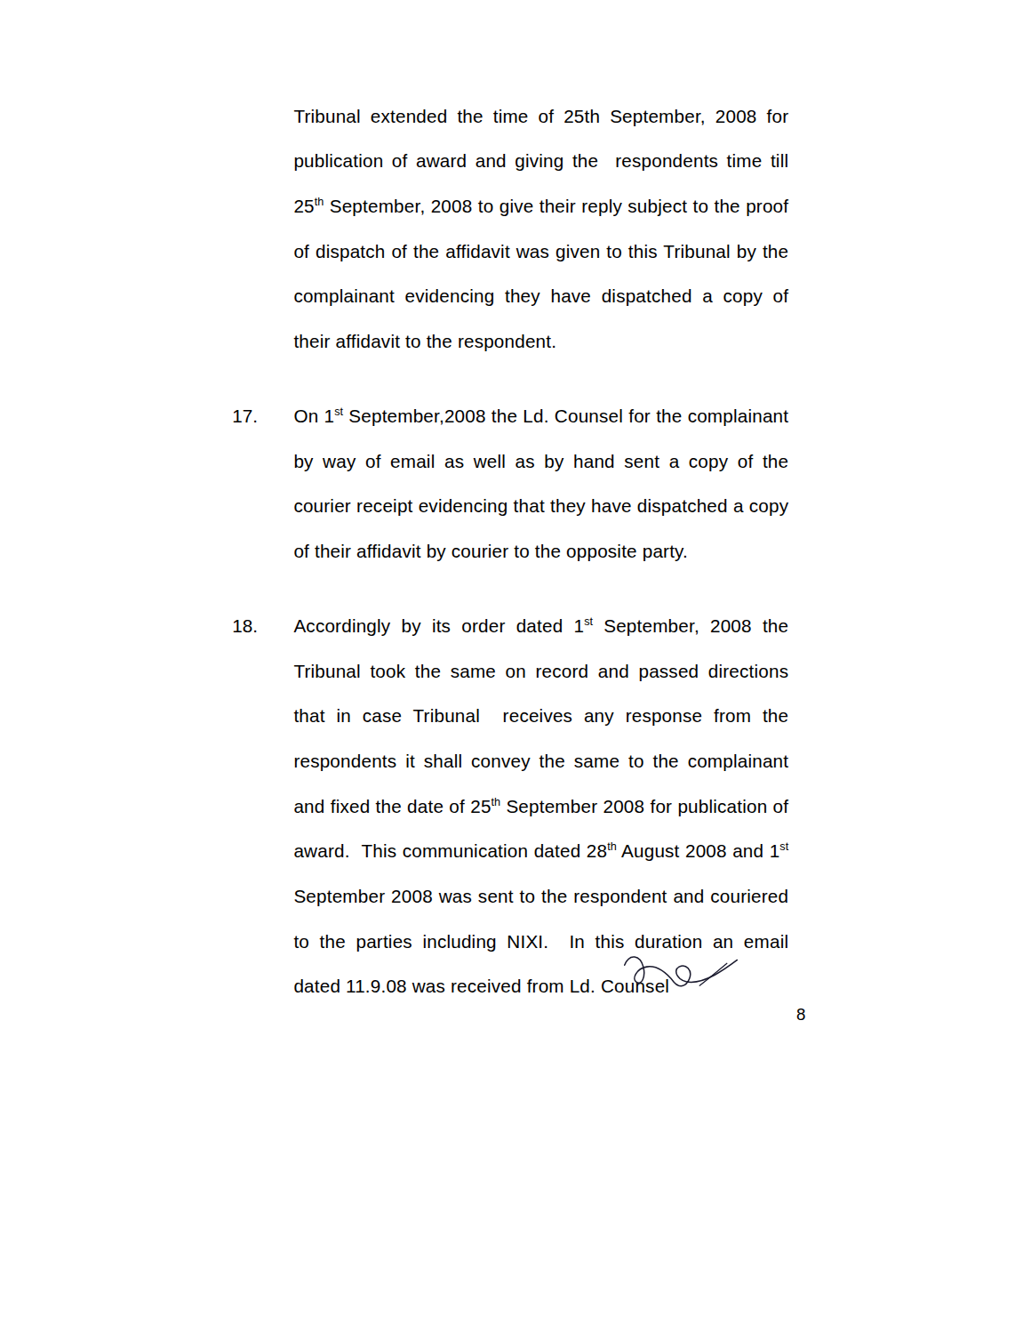Tribunal extended the time of 25th September, 2008 for publication of award and giving the respondents time till 25th September, 2008 to give their reply subject to the proof of dispatch of the affidavit was given to this Tribunal by the complainant evidencing they have dispatched a copy of their affidavit to the respondent.
17.
On 1st September,2008 the Ld. Counsel for the complainant by way of email as well as by hand sent a copy of the courier receipt evidencing that they have dispatched a copy of their affidavit by courier to the opposite party.
18.
Accordingly by its order dated 1st September, 2008 the Tribunal took the same on record and passed directions that in case Tribunal receives any response from the respondents it shall convey the same to the complainant and fixed the date of 25th September 2008 for publication of award. This communication dated 28th August 2008 and 1st September 2008 was sent to the respondent and couriered to the parties including NIXI. In this duration an email dated 11.9.08 was received from Ld. Counsel
8